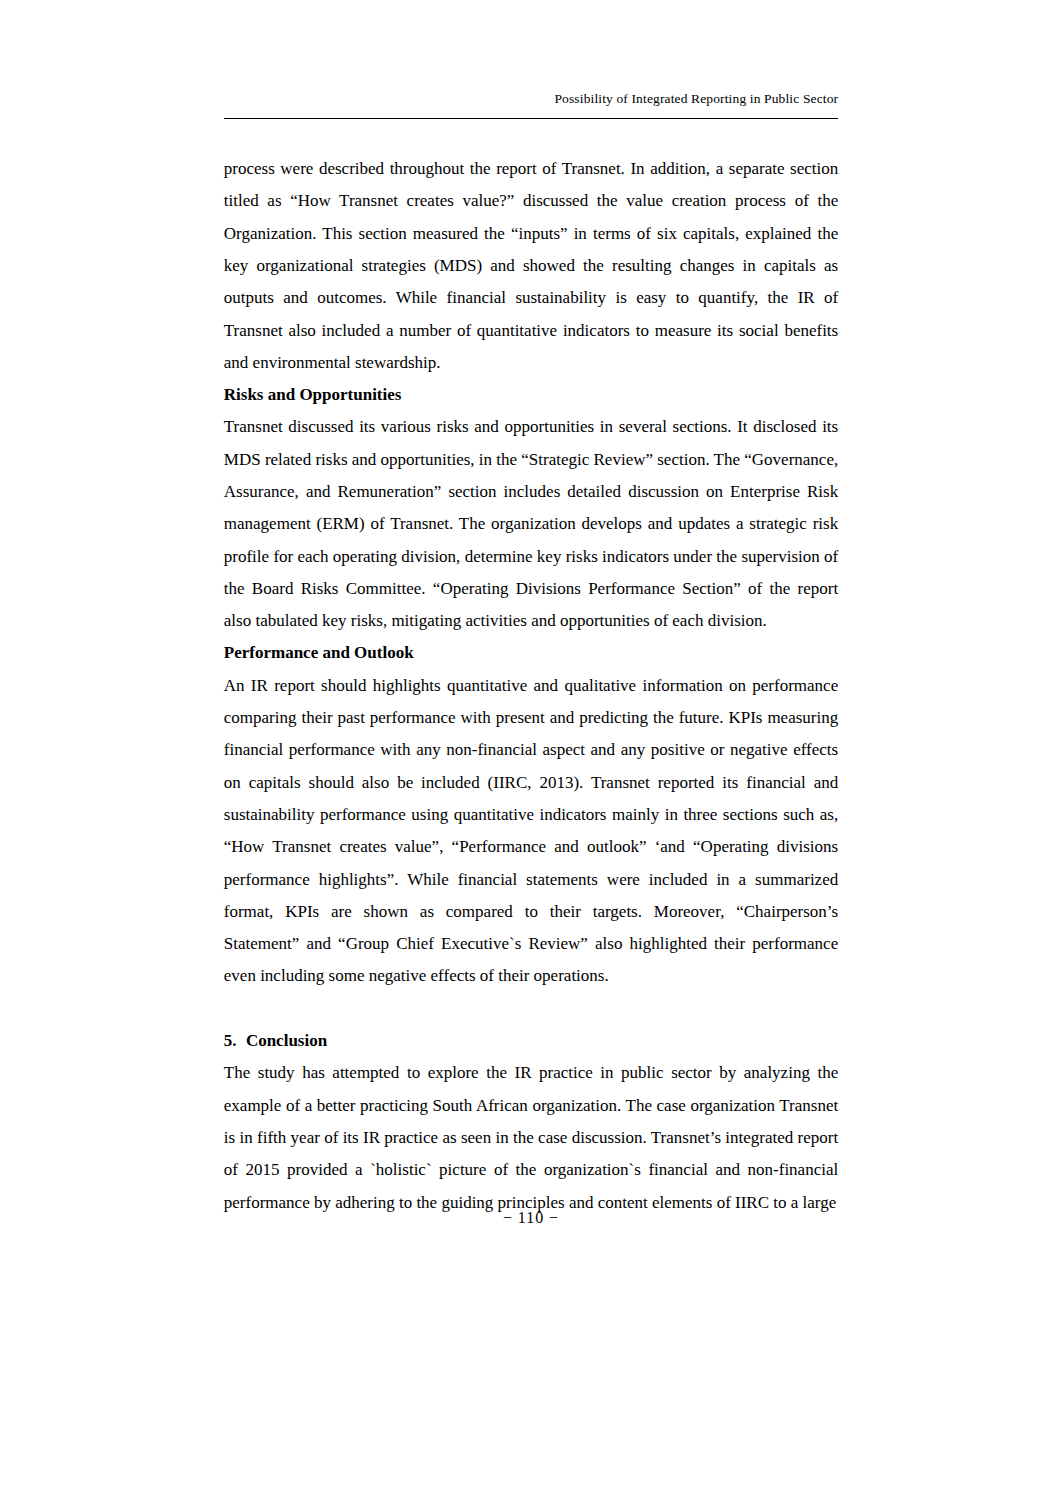Possibility of Integrated Reporting in Public Sector
process were described throughout the report of Transnet. In addition, a separate section titled as “How Transnet creates value?” discussed the value creation process of the Organization. This section measured the “inputs” in terms of six capitals, explained the key organizational strategies (MDS) and showed the resulting changes in capitals as outputs and outcomes. While financial sustainability is easy to quantify, the IR of Transnet also included a number of quantitative indicators to measure its social benefits and environmental stewardship.
Risks and Opportunities
Transnet discussed its various risks and opportunities in several sections. It disclosed its MDS related risks and opportunities, in the “Strategic Review” section. The “Governance, Assurance, and Remuneration” section includes detailed discussion on Enterprise Risk management (ERM) of Transnet. The organization develops and updates a strategic risk profile for each operating division, determine key risks indicators under the supervision of the Board Risks Committee. “Operating Divisions Performance Section” of the report also tabulated key risks, mitigating activities and opportunities of each division.
Performance and Outlook
An IR report should highlights quantitative and qualitative information on performance comparing their past performance with present and predicting the future. KPIs measuring financial performance with any non-financial aspect and any positive or negative effects on capitals should also be included (IIRC, 2013). Transnet reported its financial and sustainability performance using quantitative indicators mainly in three sections such as, “How Transnet creates value”, “Performance and outlook” ‘and “Operating divisions performance highlights”. While financial statements were included in a summarized format, KPIs are shown as compared to their targets. Moreover, “Chairperson’s Statement” and “Group Chief Executive`s Review” also highlighted their performance even including some negative effects of their operations.
5.
Conclusion
The study has attempted to explore the IR practice in public sector by analyzing the example of a better practicing South African organization. The case organization Transnet is in fifth year of its IR practice as seen in the case discussion. Transnet’s integrated report of 2015 provided a `holistic` picture of the organization`s financial and non-financial performance by adhering to the guiding principles and content elements of IIRC to a large
− 110 −